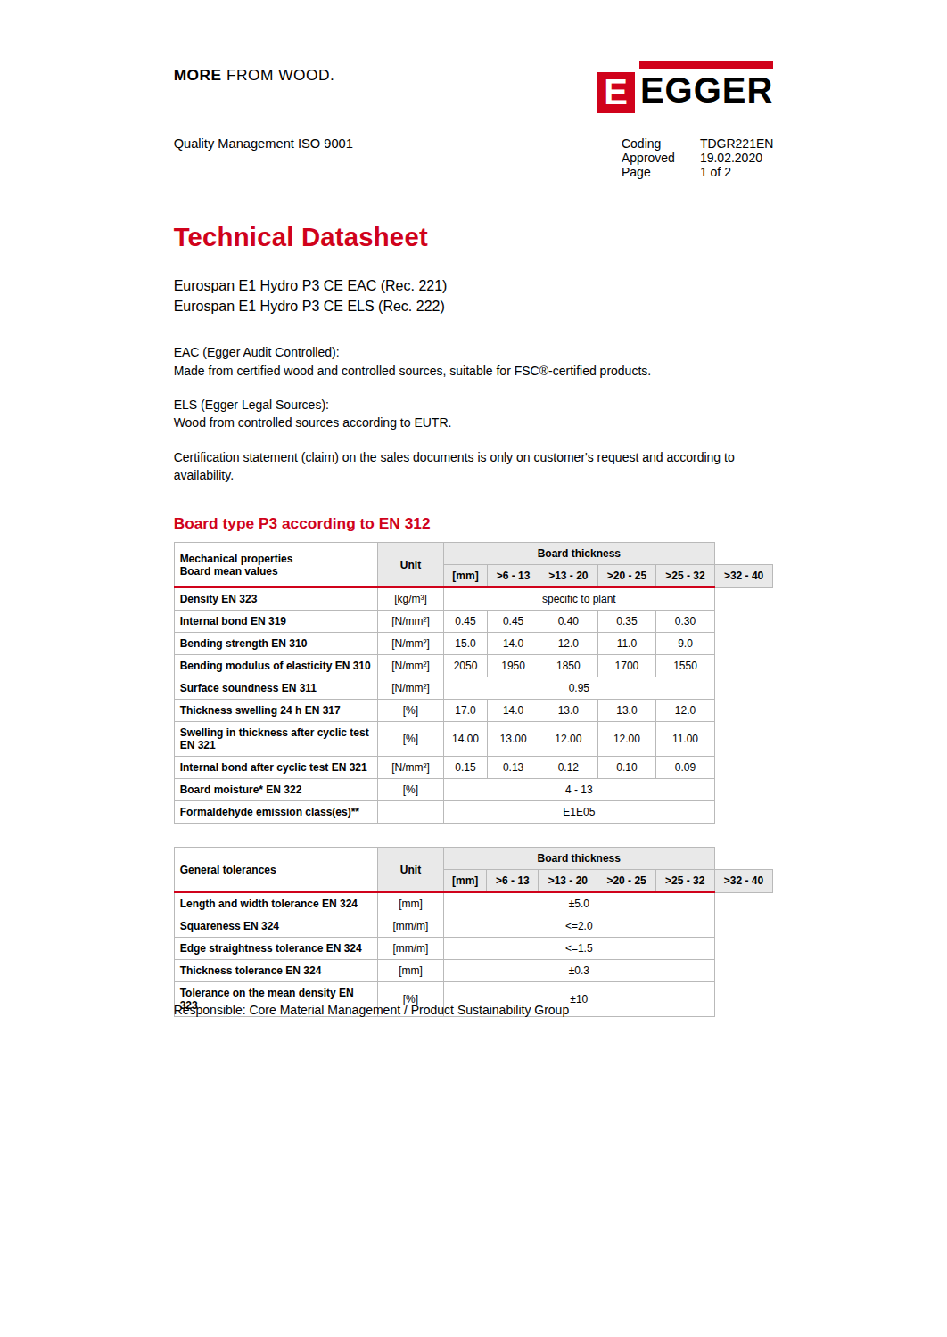MORE FROM WOOD.
EEGGER
Quality Management ISO 9001
| Coding | TDGR221EN |
| Approved | 19.02.2020 |
| Page | 1 of 2 |
Technical Datasheet
Eurospan E1 Hydro P3 CE EAC (Rec. 221)
Eurospan E1 Hydro P3 CE ELS (Rec. 222)
EAC (Egger Audit Controlled):
Made from certified wood and controlled sources, suitable for FSC®-certified products.
ELS (Egger Legal Sources):
Wood from controlled sources according to EUTR.
Certification statement (claim) on the sales documents is only on customer's request and according to availability.
Board type P3 according to EN 312
| Mechanical properties Board mean values | Unit | Board thickness |
| --- | --- | --- |
| [mm] | >6 - 13 | >13 - 20 | >20 - 25 | >25 - 32 | >32 - 40 |
| Density EN 323 | [kg/m³] | specific to plant |
| Internal bond EN 319 | [N/mm²] | 0.45 | 0.45 | 0.40 | 0.35 | 0.30 |
| Bending strength EN 310 | [N/mm²] | 15.0 | 14.0 | 12.0 | 11.0 | 9.0 |
| Bending modulus of elasticity EN 310 | [N/mm²] | 2050 | 1950 | 1850 | 1700 | 1550 |
| Surface soundness EN 311 | [N/mm²] | 0.95 |
| Thickness swelling 24 h EN 317 | [%] | 17.0 | 14.0 | 13.0 | 13.0 | 12.0 |
| Swelling in thickness after cyclic test EN 321 | [%] | 14.00 | 13.00 | 12.00 | 12.00 | 11.00 |
| Internal bond after cyclic test EN 321 | [N/mm²] | 0.15 | 0.13 | 0.12 | 0.10 | 0.09 |
| Board moisture* EN 322 | [%] | 4 - 13 |
| Formaldehyde emission class(es)** | | E1E05 |
| General tolerances | Unit | Board thickness |
| --- | --- | --- |
| [mm] | >6 - 13 | >13 - 20 | >20 - 25 | >25 - 32 | >32 - 40 |
| Length and width tolerance EN 324 | [mm] | ±5.0 |
| Squareness EN 324 | [mm/m] | <=2.0 |
| Edge straightness tolerance EN 324 | [mm/m] | <=1.5 |
| Thickness tolerance EN 324 | [mm] | ±0.3 |
| Tolerance on the mean density EN 323 | [%] | ±10 |
Responsible: Core Material Management / Product Sustainability Group